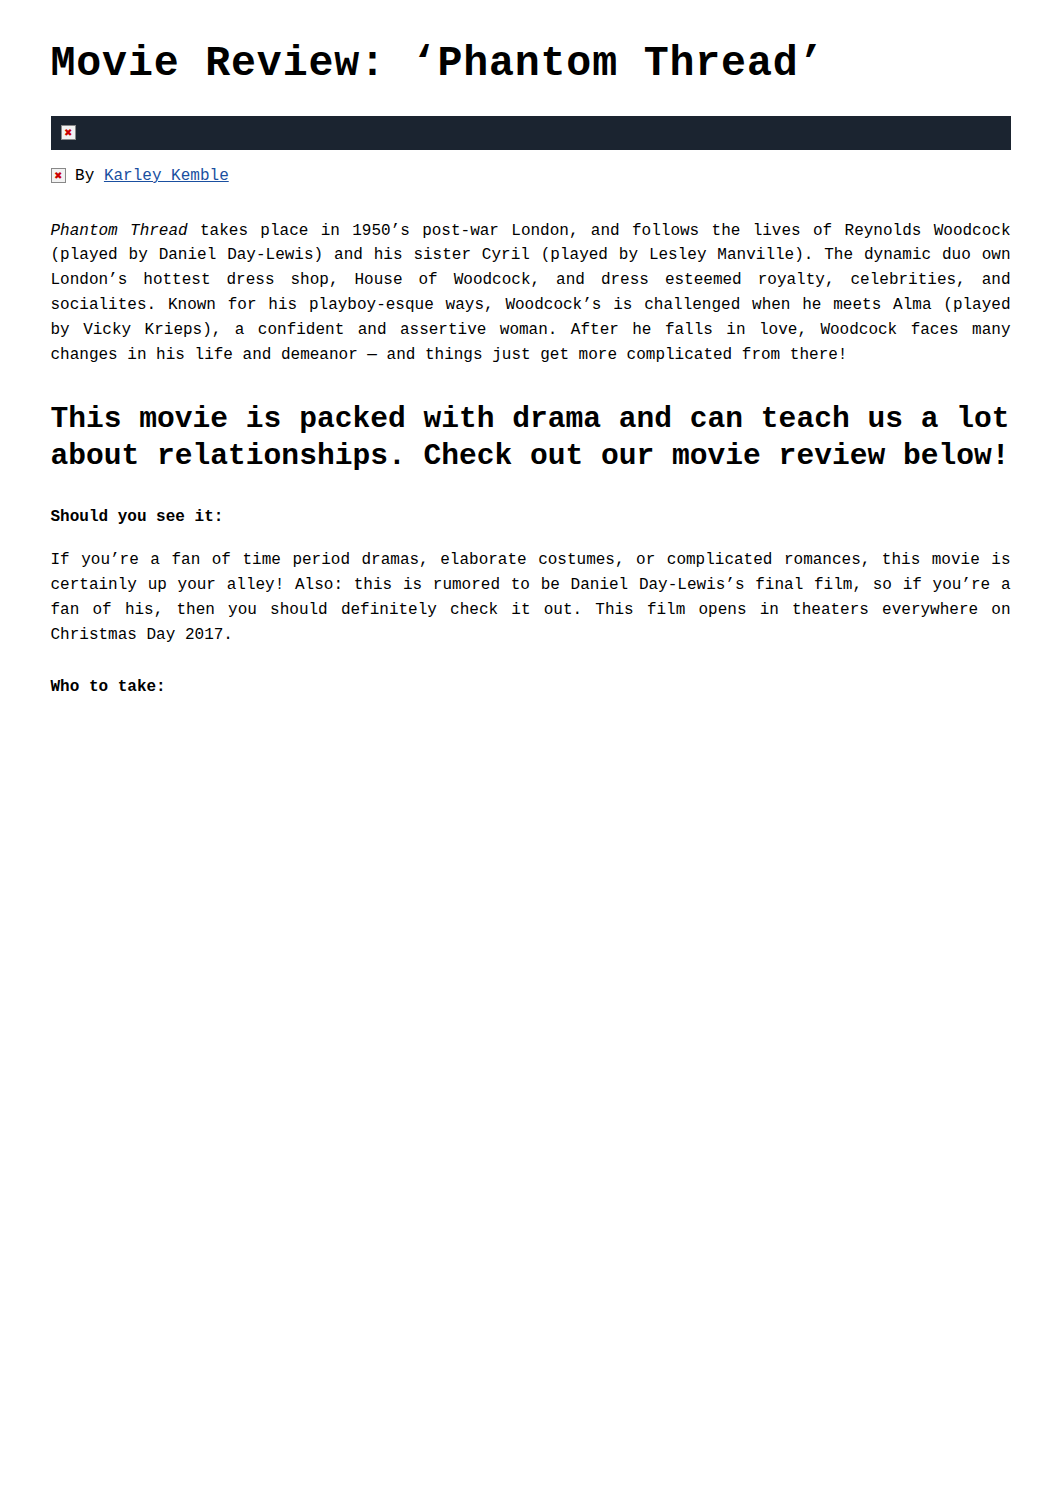Movie Review: ‘Phantom Thread’
✖
✖ By Karley Kemble
Phantom Thread takes place in 1950’s post-war London, and follows the lives of Reynolds Woodcock (played by Daniel Day-Lewis) and his sister Cyril (played by Lesley Manville). The dynamic duo own London’s hottest dress shop, House of Woodcock, and dress esteemed royalty, celebrities, and socialites. Known for his playboy-esque ways, Woodcock’s is challenged when he meets Alma (played by Vicky Krieps), a confident and assertive woman. After he falls in love, Woodcock faces many changes in his life and demeanor — and things just get more complicated from there!
This movie is packed with drama and can teach us a lot about relationships. Check out our movie review below!
Should you see it:
If you’re a fan of time period dramas, elaborate costumes, or complicated romances, this movie is certainly up your alley! Also: this is rumored to be Daniel Day-Lewis’s final film, so if you’re a fan of his, then you should definitely check it out. This film opens in theaters everywhere on Christmas Day 2017.
Who to take: